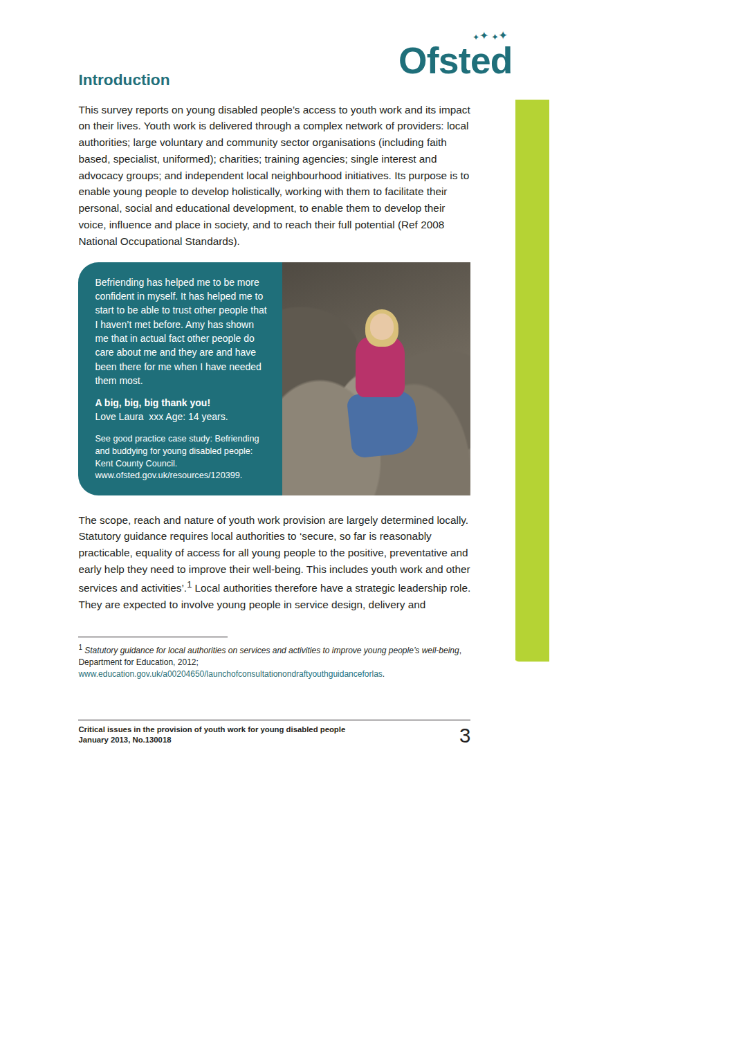✦ ✦ ✦ ✦
Ofsted
Introduction
This survey reports on young disabled people’s access to youth work and its impact on their lives. Youth work is delivered through a complex network of providers: local authorities; large voluntary and community sector organisations (including faith based, specialist, uniformed); charities; training agencies; single interest and advocacy groups; and independent local neighbourhood initiatives. Its purpose is to enable young people to develop holistically, working with them to facilitate their personal, social and educational development, to enable them to develop their voice, influence and place in society, and to reach their full potential (Ref 2008 National Occupational Standards).
Befriending has helped me to be more confident in myself. It has helped me to start to be able to trust other people that I haven’t met before. Amy has shown me that in actual fact other people do care about me and they are and have been there for me when I have needed them most.
A big, big, big thank you!
Love Laura xxx Age: 14 years.
See good practice case study: Befriending and buddying for young disabled people: Kent County Council.
www.ofsted.gov.uk/resources/120399.
The scope, reach and nature of youth work provision are largely determined locally. Statutory guidance requires local authorities to ‘secure, so far is reasonably practicable, equality of access for all young people to the positive, preventative and early help they need to improve their well-being. This includes youth work and other services and activities’.1 Local authorities therefore have a strategic leadership role. They are expected to involve young people in service design, delivery and
1 Statutory guidance for local authorities on services and activities to improve young people’s well-being, Department for Education, 2012;
www.education.gov.uk/a00204650/launchofconsultationondraftyouthguidanceforlas.
✦ ✦ ✦
Critical issues in the provision of youth work for young disabled people
January 2013, No.130018
3